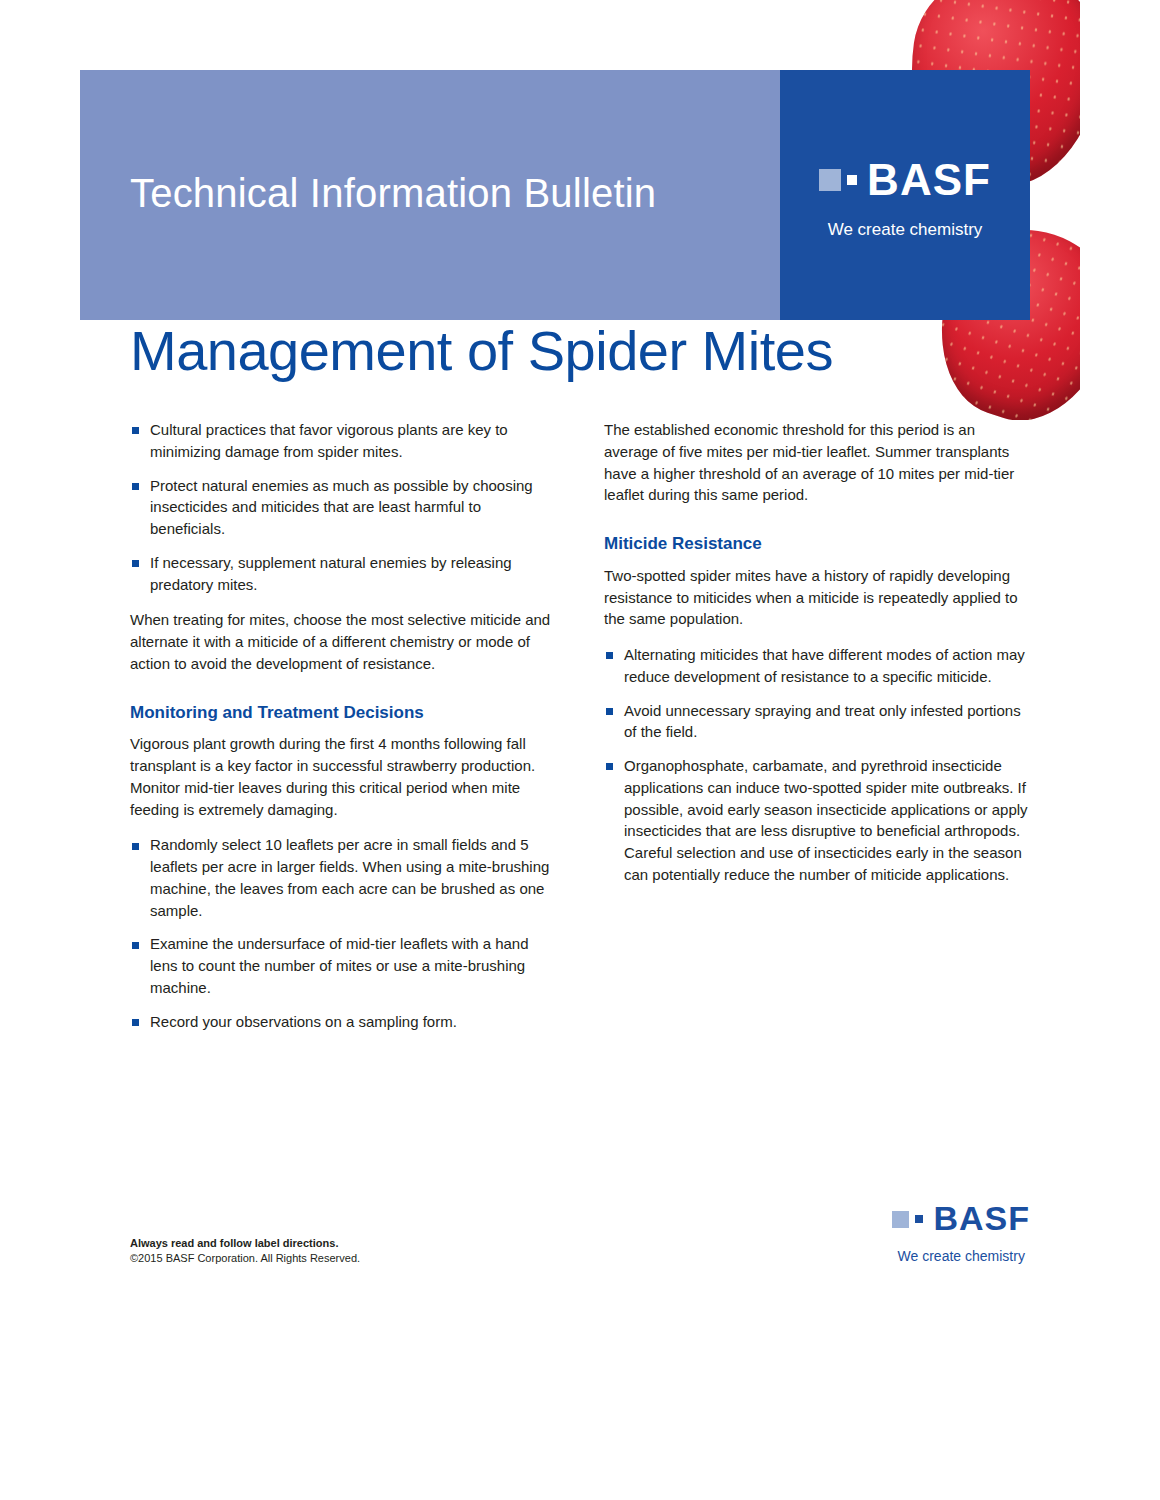Technical Information Bulletin
BASF
We create chemistry
Management of Spider Mites
Cultural practices that favor vigorous plants are key to minimizing damage from spider mites.
Protect natural enemies as much as possible by choosing insecticides and miticides that are least harmful to beneficials.
If necessary, supplement natural enemies by releasing predatory mites.
When treating for mites, choose the most selective miticide and alternate it with a miticide of a different chemistry or mode of action to avoid the development of resistance.
Monitoring and Treatment Decisions
Vigorous plant growth during the first 4 months following fall transplant is a key factor in successful strawberry production. Monitor mid-tier leaves during this critical period when mite feeding is extremely damaging.
Randomly select 10 leaflets per acre in small fields and 5 leaflets per acre in larger fields. When using a mite-brushing machine, the leaves from each acre can be brushed as one sample.
Examine the undersurface of mid-tier leaflets with a hand lens to count the number of mites or use a mite-brushing machine.
Record your observations on a sampling form.
The established economic threshold for this period is an average of five mites per mid-tier leaflet. Summer transplants have a higher threshold of an average of 10 mites per mid-tier leaflet during this same period.
Miticide Resistance
Two-spotted spider mites have a history of rapidly developing resistance to miticides when a miticide is repeatedly applied to the same population.
Alternating miticides that have different modes of action may reduce development of resistance to a specific miticide.
Avoid unnecessary spraying and treat only infested portions of the field.
Organophosphate, carbamate, and pyrethroid insecticide applications can induce two-spotted spider mite outbreaks. If possible, avoid early season insecticide applications or apply insecticides that are less disruptive to beneficial arthropods. Careful selection and use of insecticides early in the season can potentially reduce the number of miticide applications.
Always read and follow label directions.
©2015 BASF Corporation. All Rights Reserved.
BASF
We create chemistry